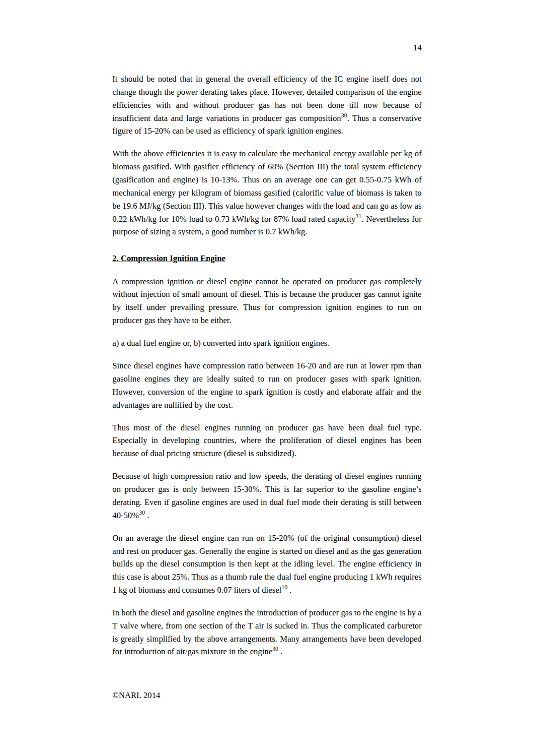14
It should be noted that in general the overall efficiency of the IC engine itself does not change though the power derating takes place. However, detailed comparison of the engine efficiencies with and without producer gas has not been done till now because of insufficient data and large variations in producer gas composition30. Thus a conservative figure of 15-20% can be used as efficiency of spark ignition engines.
With the above efficiencies it is easy to calculate the mechanical energy available per kg of biomass gasified. With gasifier efficiency of 68% (Section III) the total system efficiency (gasification and engine) is 10-13%. Thus on an average one can get 0.55-0.75 kWh of mechanical energy per kilogram of biomass gasified (calorific value of biomass is taken to be 19.6 MJ/kg (Section III). This value however changes with the load and can go as low as 0.22 kWh/kg for 10% load to 0.73 kWh/kg for 87% load rated capacity31. Nevertheless for purpose of sizing a system, a good number is 0.7 kWh/kg.
2. Compression Ignition Engine
A compression ignition or diesel engine cannot be operated on producer gas completely without injection of small amount of diesel. This is because the producer gas cannot ignite by itself under prevailing pressure. Thus for compression ignition engines to run on producer gas they have to be either.
a) a dual fuel engine or, b) converted into spark ignition engines.
Since diesel engines have compression ratio between 16-20 and are run at lower rpm than gasoline engines they are ideally suited to run on producer gases with spark ignition. However, conversion of the engine to spark ignition is costly and elaborate affair and the advantages are nullified by the cost.
Thus most of the diesel engines running on producer gas have been dual fuel type. Especially in developing countries, where the proliferation of diesel engines has been because of dual pricing structure (diesel is subsidized).
Because of high compression ratio and low speeds, the derating of diesel engines running on producer gas is only between 15-30%. This is far superior to the gasoline engine’s derating. Even if gasoline engines are used in dual fuel mode their derating is still between 40-50%30 .
On an average the diesel engine can run on 15-20% (of the original consumption) diesel and rest on producer gas. Generally the engine is started on diesel and as the gas generation builds up the diesel consumption is then kept at the idling level. The engine efficiency in this case is about 25%. Thus as a thumb rule the dual fuel engine producing 1 kWh requires 1 kg of biomass and consumes 0.07 liters of diesel10 .
In both the diesel and gasoline engines the introduction of producer gas to the engine is by a T valve where, from one section of the T air is sucked in. Thus the complicated carburetor is greatly simplified by the above arrangements. Many arrangements have been developed for introduction of air/gas mixture in the engine30 .
©NARI. 2014